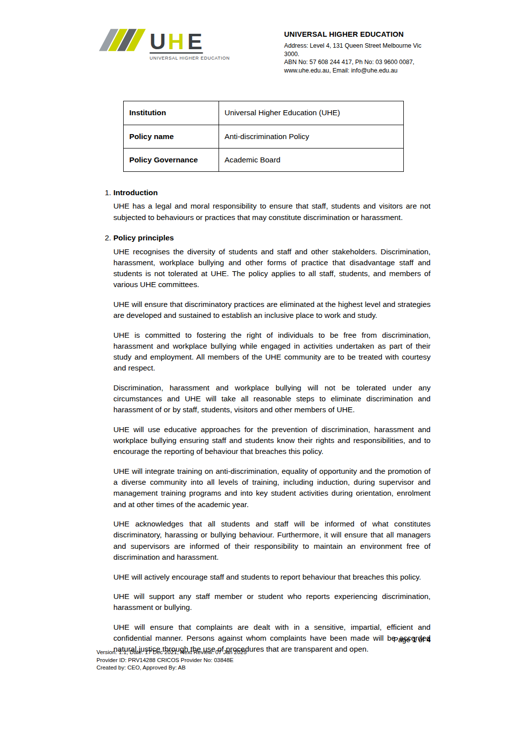U H E UNIVERSAL HIGHER EDUCATION
UNIVERSAL HIGHER EDUCATION
Address: Level 4, 131 Queen Street Melbourne Vic 3000.
ABN No: 57 608 244 417, Ph No: 03 9600 0087,
www.uhe.edu.au, Email: info@uhe.edu.au
| Institution | Universal Higher Education (UHE) |
| Policy name | Anti-discrimination Policy |
| Policy Governance | Academic Board |
Introduction
UHE has a legal and moral responsibility to ensure that staff, students and visitors are not subjected to behaviours or practices that may constitute discrimination or harassment.
Policy principles
UHE recognises the diversity of students and staff and other stakeholders. Discrimination, harassment, workplace bullying and other forms of practice that disadvantage staff and students is not tolerated at UHE. The policy applies to all staff, students, and members of various UHE committees.
UHE will ensure that discriminatory practices are eliminated at the highest level and strategies are developed and sustained to establish an inclusive place to work and study.
UHE is committed to fostering the right of individuals to be free from discrimination, harassment and workplace bullying while engaged in activities undertaken as part of their study and employment. All members of the UHE community are to be treated with courtesy and respect.
Discrimination, harassment and workplace bullying will not be tolerated under any circumstances and UHE will take all reasonable steps to eliminate discrimination and harassment of or by staff, students, visitors and other members of UHE.
UHE will use educative approaches for the prevention of discrimination, harassment and workplace bullying ensuring staff and students know their rights and responsibilities, and to encourage the reporting of behaviour that breaches this policy.
UHE will integrate training on anti-discrimination, equality of opportunity and the promotion of a diverse community into all levels of training, including induction, during supervisor and management training programs and into key student activities during orientation, enrolment and at other times of the academic year.
UHE acknowledges that all students and staff will be informed of what constitutes discriminatory, harassing or bullying behaviour. Furthermore, it will ensure that all managers and supervisors are informed of their responsibility to maintain an environment free of discrimination and harassment.
UHE will actively encourage staff and students to report behaviour that breaches this policy.
UHE will support any staff member or student who reports experiencing discrimination, harassment or bullying.
UHE will ensure that complaints are dealt with in a sensitive, impartial, efficient and confidential manner. Persons against whom complaints have been made will be accorded natural justice through the use of procedures that are transparent and open.
Page 1 of 4
Version: 1.1, Date: 17 Dec 2021, Next Review: 07 Jan 2025
Provider ID: PRV14288 CRICOS Provider No: 03848E
Created by: CEO, Approved By: AB